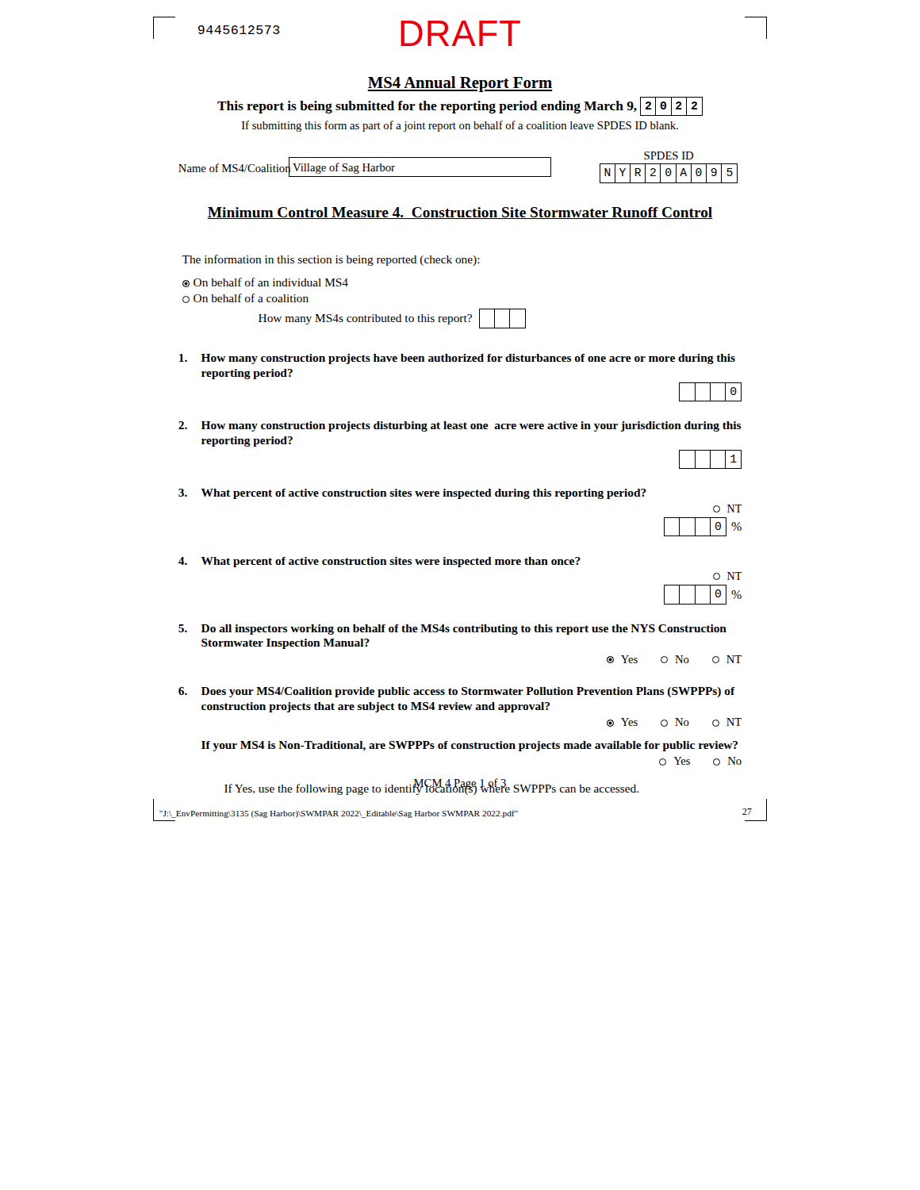9445612573
DRAFT
MS4 Annual Report Form
This report is being submitted for the reporting period ending March 9, 2022
If submitting this form as part of a joint report on behalf of a coalition leave SPDES ID blank.
SPDES ID
NYR 20 A 095
Name of MS4/Coalition
Village of Sag Harbor
Minimum Control Measure 4. Construction Site Stormwater Runoff Control
The information in this section is being reported (check one):
On behalf of an individual MS4
On behalf of a coalition
How many MS4s contributed to this report?
How many construction projects have been authorized for disturbances of one acre or more during this reporting period?
0
How many construction projects disturbing at least one acre were active in your jurisdiction during this reporting period?
1
What percent of active construction sites were inspected during this reporting period?
NT
0 %
What percent of active construction sites were inspected more than once?
NT
0 %
Do all inspectors working on behalf of the MS4s contributing to this report use the NYS Construction Stormwater Inspection Manual?
Yes No NT
Does your MS4/Coalition provide public access to Stormwater Pollution Prevention Plans (SWPPPs) of construction projects that are subject to MS4 review and approval?
Yes No NT
If your MS4 is Non-Traditional, are SWPPPs of construction projects made available for public review?
Yes No
If Yes, use the following page to identify location(s) where SWPPPs can be accessed.
MCM 4 Page 1 of 3
"J:\_EnvPermitting\3135 (Sag Harbor)\SWMPAR 2022\_Editable\Sag Harbor SWMPAR 2022.pdf"
27